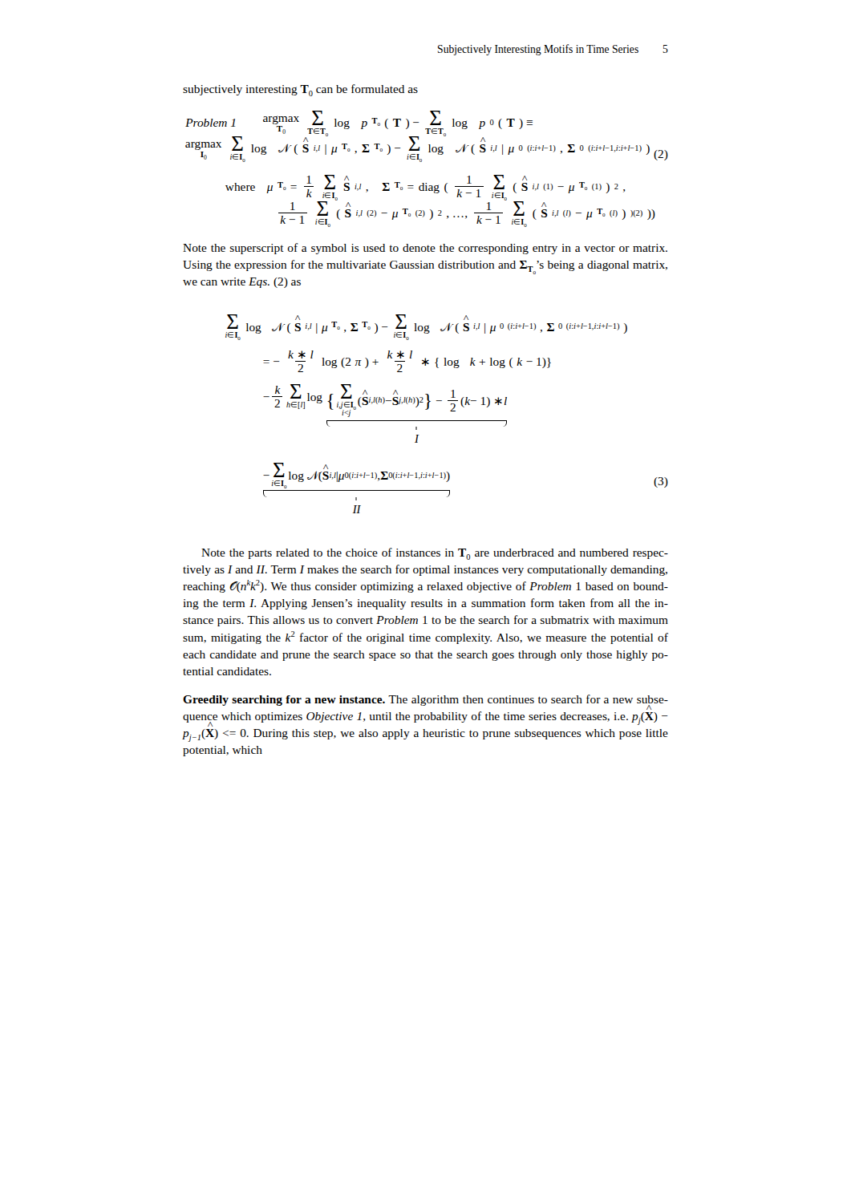Subjectively Interesting Motifs in Time Series 5
subjectively interesting T0 can be formulated as
Problem 1 argmax T0 ΣT∈T0 log pT0(T) − ΣT∈T0 log p0(T) ≡
argmax I0 Σi∈I0 log 𝒩(Si,l|μT0, ΣT0) − Σi∈I0 log 𝒩(Si,l|μ0(i:i+l−1), Σ0(i:i+l−1,i:i+l−1))
(2)
where μT0 = 1 k Σi∈I0 Si,l, ΣT0 = diag( 1 k − 1 Σi∈I0 (Si,l(1) − μT0(1))2,
1 k − 1 Σi∈I0 (Si,l(2) − μT0(2))2, …, 1 k − 1 Σi∈I0 (Si,l(l) − μT0(l)))(2)))
Note the superscript of a symbol is used to denote the corresponding entry in a vector or matrix. Using the expression for the multivariate Gaussian distribution and ΣT0’s being a diagonal matrix, we can write Eqs. (2) as
Σi∈I0 log 𝒩(Si,l|μT0, ΣT0) − Σi∈I0 log 𝒩(Si,l|μ0(i:i+l−1), Σ0(i:i+l−1,i:i+l−1))
= −k ∗ l 2 log(2π) + k ∗ l 2 ∗ {log k + log(k − 1)}
−k 2 Σh∈[l] log { Σi,j∈I0
i<j (Si,l(h) − Sj,l(h))2 } − 12(k − 1) ∗ l I
−Σi∈I0 log 𝒩(Si,l|μ0(i:i+l−1), Σ0(i:i+l−1,i:i+l−1)) II
(3)
Note the parts related to the choice of instances in T0 are underbraced and numbered respectively as I and II. Term I makes the search for optimal instances very computationally demanding, reaching 𝒪(nkk2). We thus consider optimizing a relaxed objective of Problem 1 based on bounding the term I. Applying Jensen’s inequality results in a summation form taken from all the instance pairs. This allows us to convert Problem 1 to be the search for a submatrix with maximum sum, mitigating the k2 factor of the original time complexity. Also, we measure the potential of each candidate and prune the search space so that the search goes through only those highly potential candidates.
Greedily searching for a new instance. The algorithm then continues to search for a new subsequence which optimizes Objective 1, until the probability of the time series decreases, i.e. pj(X) − pj−1(X) <= 0. During this step, we also apply a heuristic to prune subsequences which pose little potential, which